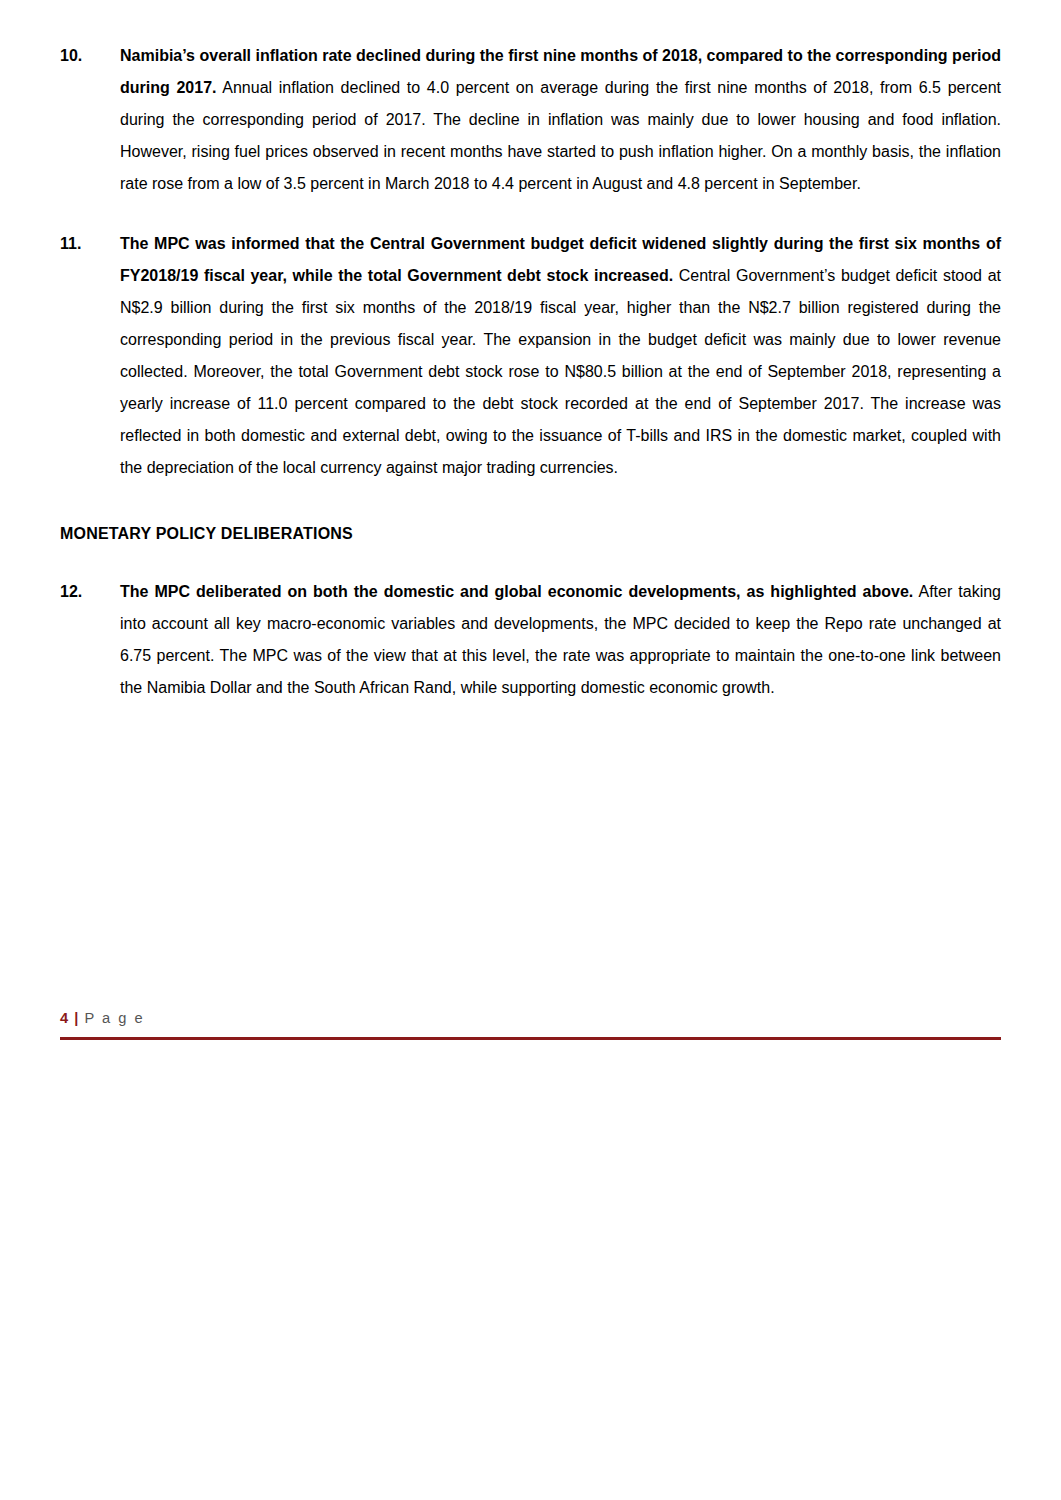10. Namibia’s overall inflation rate declined during the first nine months of 2018, compared to the corresponding period during 2017. Annual inflation declined to 4.0 percent on average during the first nine months of 2018, from 6.5 percent during the corresponding period of 2017. The decline in inflation was mainly due to lower housing and food inflation. However, rising fuel prices observed in recent months have started to push inflation higher. On a monthly basis, the inflation rate rose from a low of 3.5 percent in March 2018 to 4.4 percent in August and 4.8 percent in September.
11. The MPC was informed that the Central Government budget deficit widened slightly during the first six months of FY2018/19 fiscal year, while the total Government debt stock increased. Central Government’s budget deficit stood at N$2.9 billion during the first six months of the 2018/19 fiscal year, higher than the N$2.7 billion registered during the corresponding period in the previous fiscal year. The expansion in the budget deficit was mainly due to lower revenue collected. Moreover, the total Government debt stock rose to N$80.5 billion at the end of September 2018, representing a yearly increase of 11.0 percent compared to the debt stock recorded at the end of September 2017. The increase was reflected in both domestic and external debt, owing to the issuance of T-bills and IRS in the domestic market, coupled with the depreciation of the local currency against major trading currencies.
MONETARY POLICY DELIBERATIONS
12. The MPC deliberated on both the domestic and global economic developments, as highlighted above. After taking into account all key macro-economic variables and developments, the MPC decided to keep the Repo rate unchanged at 6.75 percent. The MPC was of the view that at this level, the rate was appropriate to maintain the one-to-one link between the Namibia Dollar and the South African Rand, while supporting domestic economic growth.
4 | P a g e